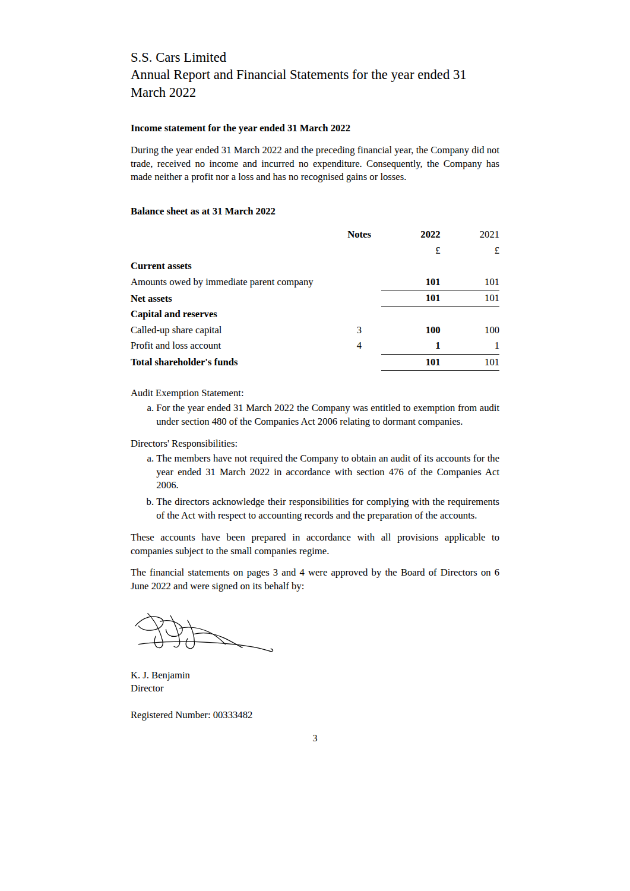S.S. Cars LimitedAnnual Report and Financial Statements for the year ended 31 March 2022
Income statement for the year ended 31 March 2022
During the year ended 31 March 2022 and the preceding financial year, the Company did not trade, received no income and incurred no expenditure. Consequently, the Company has made neither a profit nor a loss and has no recognised gains or losses.
Balance sheet as at 31 March 2022
| | Notes | 2022 | 2021 |
| | | £ | £ |
| Current assets | | | |
| Amounts owed by immediate parent company | | 101 | 101 |
| Net assets | | 101 | 101 |
| Capital and reserves | | | |
| Called-up share capital | 3 | 100 | 100 |
| Profit and loss account | 4 | 1 | 1 |
| Total shareholder's funds | | 101 | 101 |
Audit Exemption Statement:
For the year ended 31 March 2022 the Company was entitled to exemption from audit under section 480 of the Companies Act 2006 relating to dormant companies.
Directors' Responsibilities:
The members have not required the Company to obtain an audit of its accounts for the year ended 31 March 2022 in accordance with section 476 of the Companies Act 2006.
The directors acknowledge their responsibilities for complying with the requirements of the Act with respect to accounting records and the preparation of the accounts.
These accounts have been prepared in accordance with all provisions applicable to companies subject to the small companies regime.
The financial statements on pages 3 and 4 were approved by the Board of Directors on 6 June 2022 and were signed on its behalf by:
K. J. Benjamin
Director
Registered Number: 00333482
3